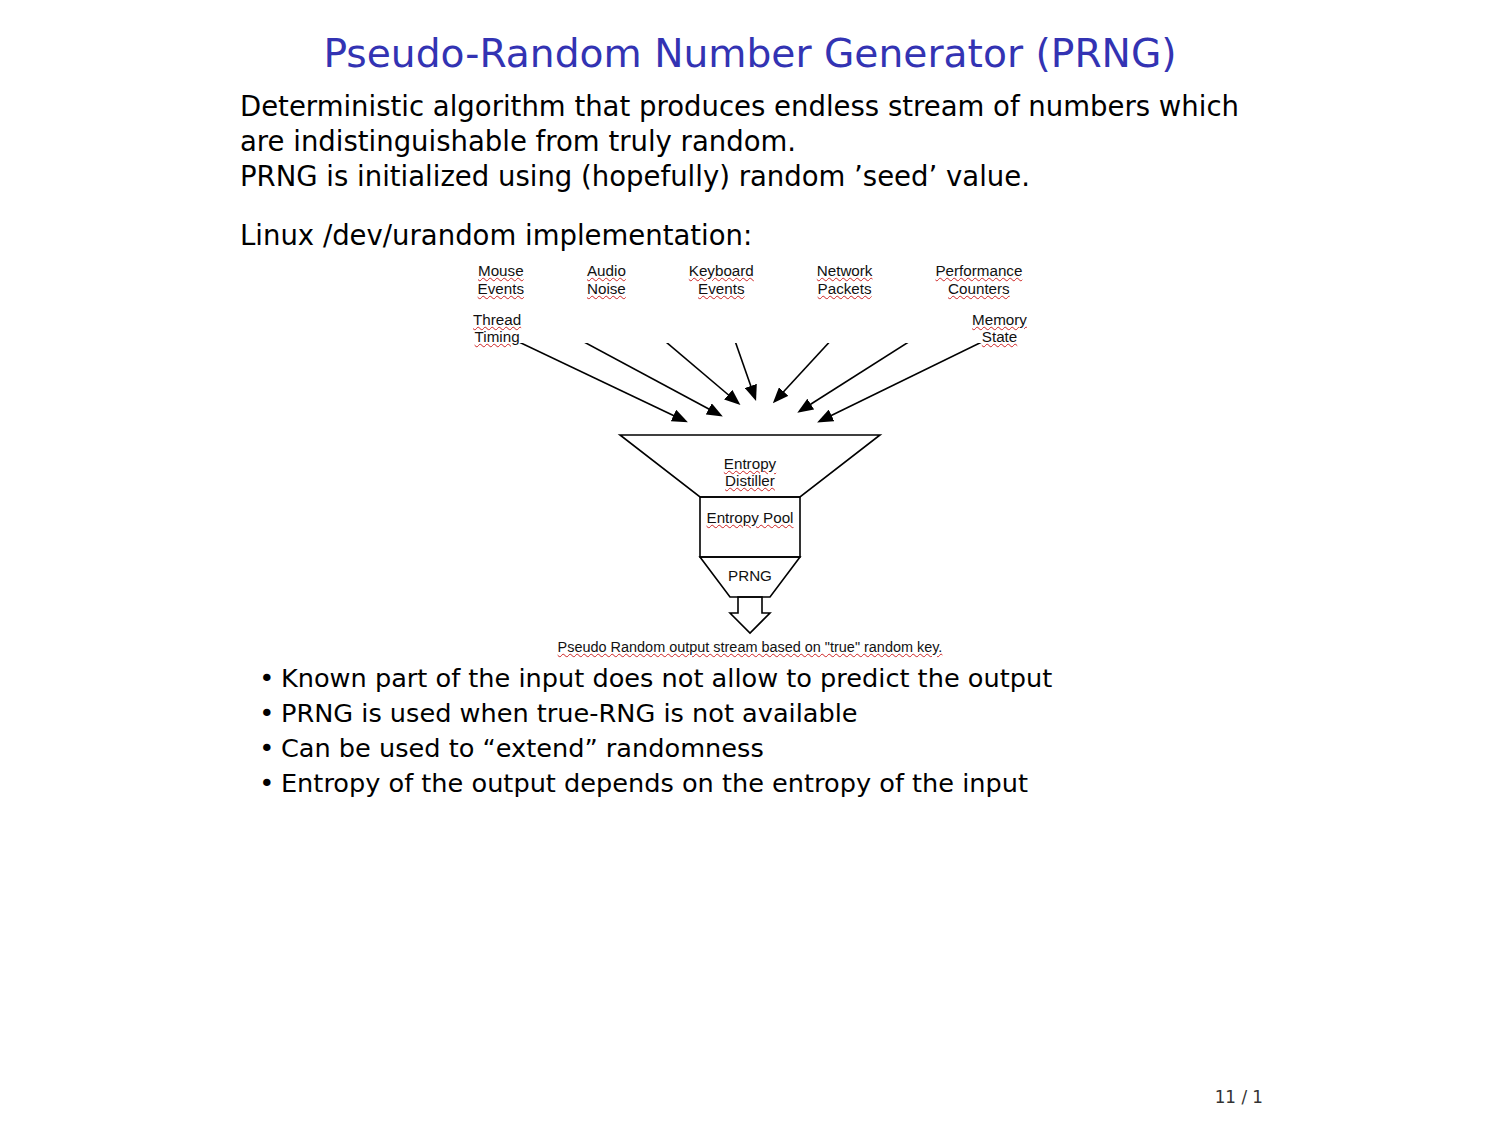Pseudo-Random Number Generator (PRNG)
Deterministic algorithm that produces endless stream of numbers which are indistinguishable from truly random.
PRNG is initialized using (hopefully) random ’seed’ value.
Linux /dev/urandom implementation:
Mouse
Events
Audio
Noise
Keyboard
Events
Network
Packets
Performance
Counters
Thread
Timing
Memory
State
Entropy
Distiller
Entropy Pool
PRNG
Pseudo Random output stream based on "true" random key.
Known part of the input does not allow to predict the output
PRNG is used when true-RNG is not available
Can be used to “extend” randomness
Entropy of the output depends on the entropy of the input
11 / 1